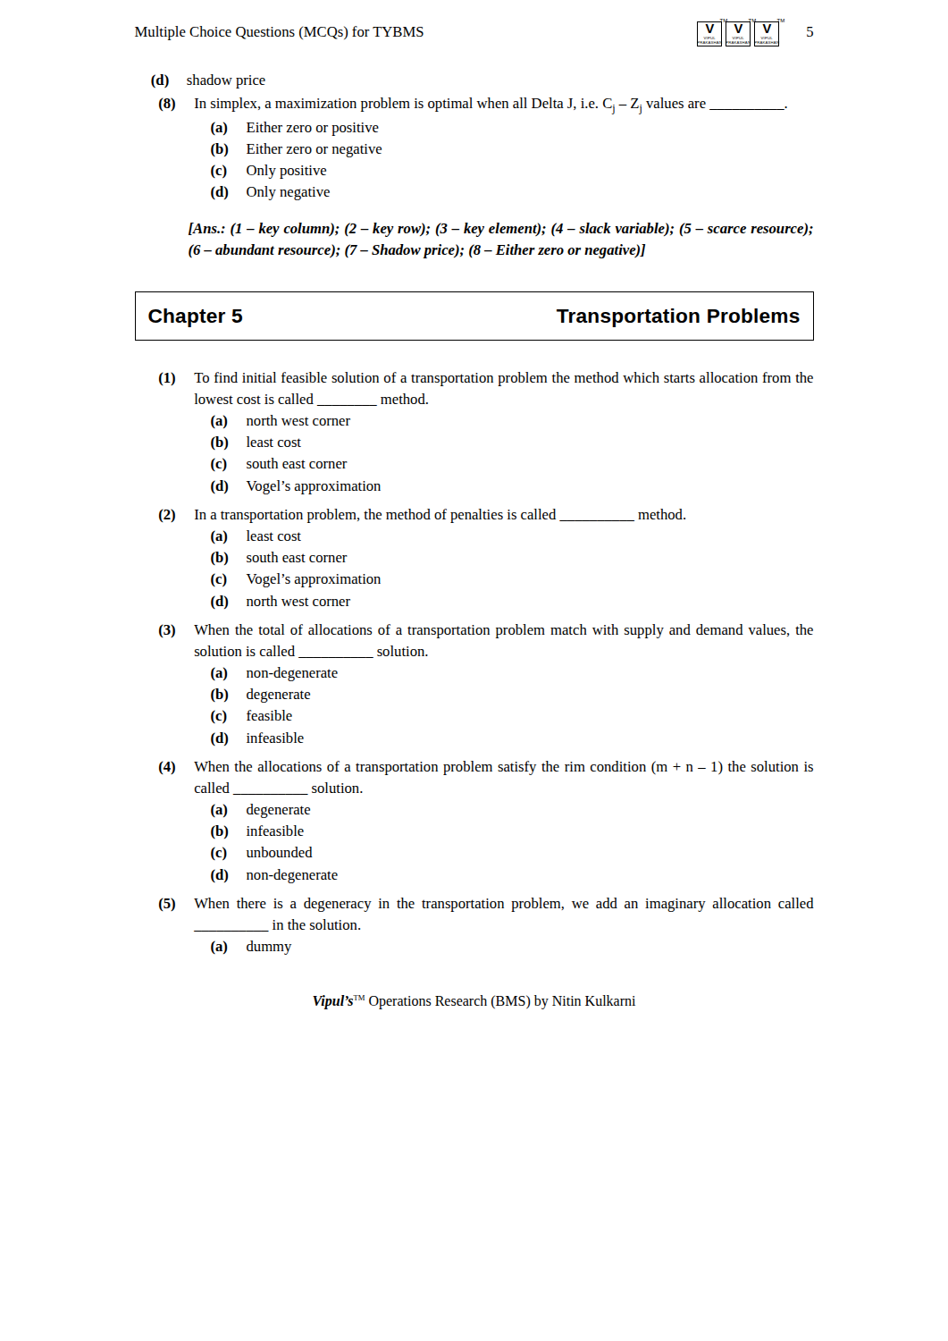Multiple Choice Questions (MCQs) for TYBMS
TM VVIPUL PRAKASHAN
TM VVIPUL PRAKASHAN
TM VVIPUL PRAKASHAN
5
(d) shadow price
(8)
In simplex, a maximization problem is optimal when all Delta J, i.e. Cj – Zj values are __________.
(a) Either zero or positive
(b) Either zero or negative
(c) Only positive
(d) Only negative
[Ans.: (1 – key column); (2 – key row); (3 – key element); (4 – slack variable); (5 – scarce resource); (6 – abundant resource); (7 – Shadow price); (8 – Either zero or negative)]
Chapter 5 Transportation Problems
(1)
To find initial feasible solution of a transportation problem the method which starts allocation from the lowest cost is called ________ method.
(a) north west corner
(b) least cost
(c) south east corner
(d) Vogel’s approximation
(2)
In a transportation problem, the method of penalties is called __________ method.
(a) least cost
(b) south east corner
(c) Vogel’s approximation
(d) north west corner
(3)
When the total of allocations of a transportation problem match with supply and demand values, the solution is called __________ solution.
(a) non-degenerate
(b) degenerate
(c) feasible
(d) infeasible
(4)
When the allocations of a transportation problem satisfy the rim condition (m + n – 1) the solution is called __________ solution.
(a) degenerate
(b) infeasible
(c) unbounded
(d) non-degenerate
(5)
When there is a degeneracy in the transportation problem, we add an imaginary allocation called __________ in the solution.
(a) dummy
Vipul’sTM Operations Research (BMS) by Nitin Kulkarni